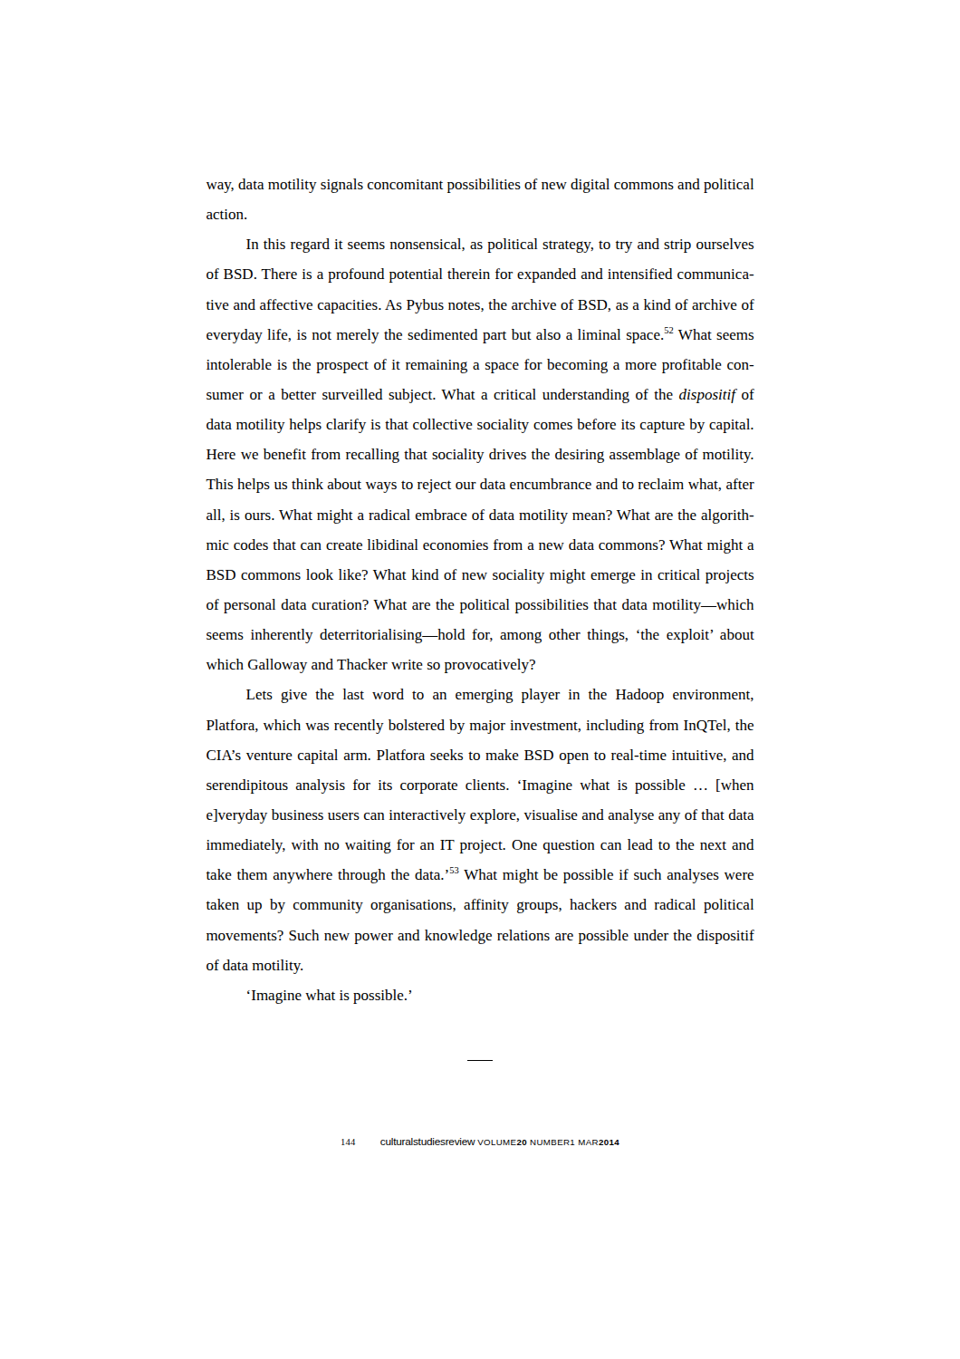way, data motility signals concomitant possibilities of new digital commons and political action.
In this regard it seems nonsensical, as political strategy, to try and strip ourselves of BSD. There is a profound potential therein for expanded and intensified communicative and affective capacities. As Pybus notes, the archive of BSD, as a kind of archive of everyday life, is not merely the sedimented part but also a liminal space.52 What seems intolerable is the prospect of it remaining a space for becoming a more profitable consumer or a better surveilled subject. What a critical understanding of the dispositif of data motility helps clarify is that collective sociality comes before its capture by capital. Here we benefit from recalling that sociality drives the desiring assemblage of motility. This helps us think about ways to reject our data encumbrance and to reclaim what, after all, is ours. What might a radical embrace of data motility mean? What are the algorithmic codes that can create libidinal economies from a new data commons? What might a BSD commons look like? What kind of new sociality might emerge in critical projects of personal data curation? What are the political possibilities that data motility—which seems inherently deterritorialising—hold for, among other things, ‘the exploit’ about which Galloway and Thacker write so provocatively?
Lets give the last word to an emerging player in the Hadoop environment, Platfora, which was recently bolstered by major investment, including from InQTel, the CIA’s venture capital arm. Platfora seeks to make BSD open to real-time intuitive, and serendipitous analysis for its corporate clients. ‘Imagine what is possible … [when e]veryday business users can interactively explore, visualise and analyse any of that data immediately, with no waiting for an IT project. One question can lead to the next and take them anywhere through the data.’53 What might be possible if such analyses were taken up by community organisations, affinity groups, hackers and radical political movements? Such new power and knowledge relations are possible under the dispositif of data motility.
‘Imagine what is possible.’
144 culturalstudiesreview VOLUME20 NUMBER1 MAR2014